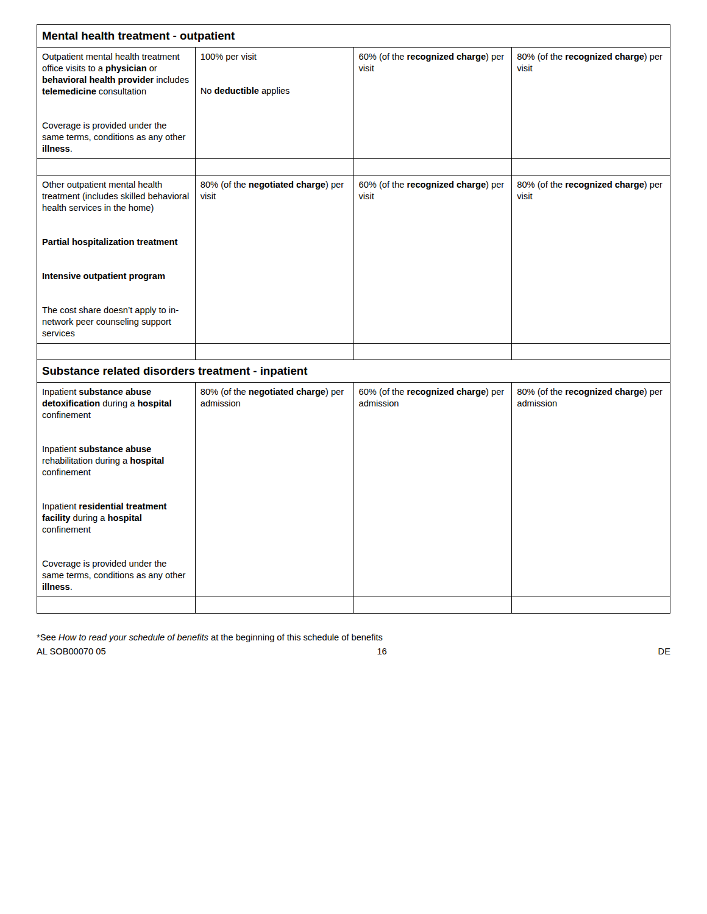| Mental health treatment - outpatient |
| Outpatient mental health treatment office visits to a physician or behavioral health provider includes telemedicine consultation Coverage is provided under the same terms, conditions as any other illness . | 100% per visit No deductible applies | 60% (of the recognized charge ) per visit | 80% (of the recognized charge ) per visit |
| Other outpatient mental health treatment (includes skilled behavioral health services in the home) Partial hospitalization treatment Intensive outpatient program The cost share doesn’t apply to in-network peer counseling support services | 80% (of the negotiated charge ) per visit | 60% (of the recognized charge ) per visit | 80% (of the recognized charge ) per visit |
| Substance related disorders treatment - inpatient |
| Inpatient substance abuse detoxification during a hospital confinement Inpatient substance abuse rehabilitation during a hospital confinement Inpatient residential treatment facility during a hospital confinement Coverage is provided under the same terms, conditions as any other illness . | 80% (of the negotiated charge ) per admission | 60% (of the recognized charge ) per admission | 80% (of the recognized charge ) per admission |
*See How to read your schedule of benefits at the beginning of this schedule of benefits
AL SOB00070 05 16 DE